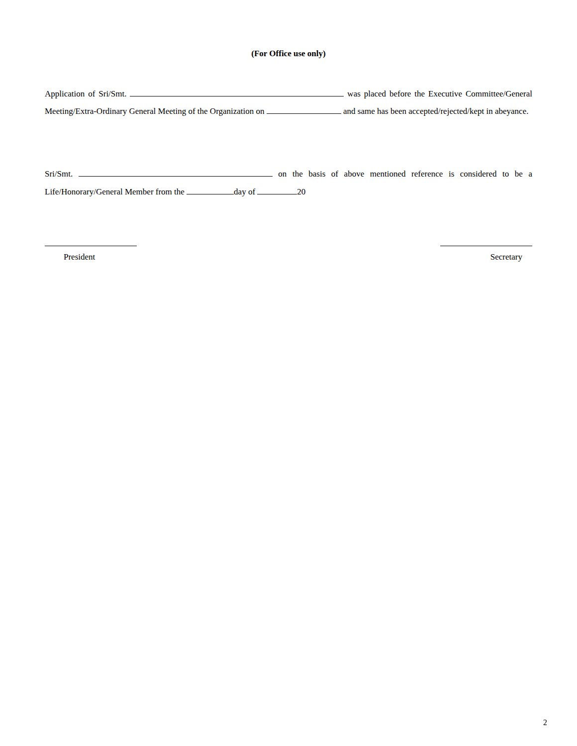(For Office use only)
Application of Sri/Smt. was placed before the Executive Committee/General Meeting/Extra-Ordinary General Meeting of the Organization on and same has been accepted/rejected/kept in abeyance.
Sri/Smt. on the basis of above mentioned reference is considered to be a Life/Honorary/General Member from the day of 20
President
Secretary
2